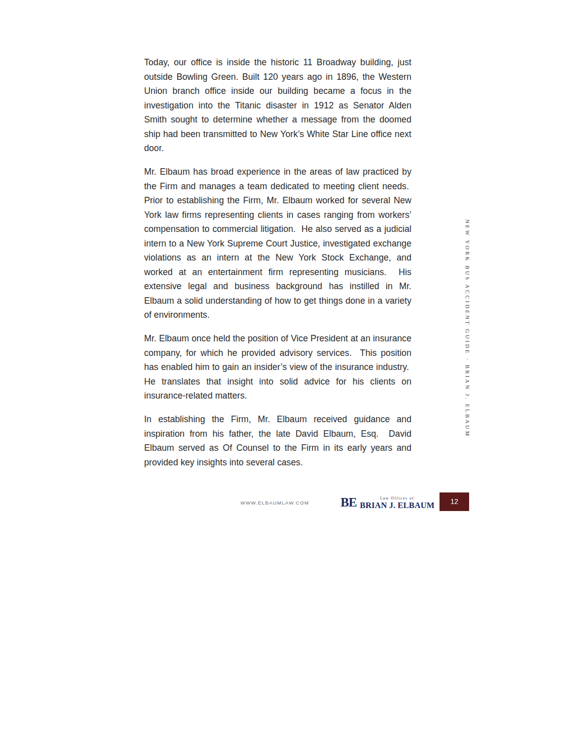Today, our office is inside the historic 11 Broadway building, just outside Bowling Green. Built 120 years ago in 1896, the Western Union branch office inside our building became a focus in the investigation into the Titanic disaster in 1912 as Senator Alden Smith sought to determine whether a message from the doomed ship had been transmitted to New York’s White Star Line office next door.
Mr. Elbaum has broad experience in the areas of law practiced by the Firm and manages a team dedicated to meeting client needs. Prior to establishing the Firm, Mr. Elbaum worked for several New York law firms representing clients in cases ranging from workers’ compensation to commercial litigation. He also served as a judicial intern to a New York Supreme Court Justice, investigated exchange violations as an intern at the New York Stock Exchange, and worked at an entertainment firm representing musicians. His extensive legal and business background has instilled in Mr. Elbaum a solid understanding of how to get things done in a variety of environments.
Mr. Elbaum once held the position of Vice President at an insurance company, for which he provided advisory services. This position has enabled him to gain an insider’s view of the insurance industry. He translates that insight into solid advice for his clients on insurance-related matters.
In establishing the Firm, Mr. Elbaum received guidance and inspiration from his father, the late David Elbaum, Esq. David Elbaum served as Of Counsel to the Firm in its early years and provided key insights into several cases.
New York Bus Accident Guide · Brian J. Elbaum
www.elbaumlaw.com
BE ·Law Offices of· BRIAN J. ELBAUM
12